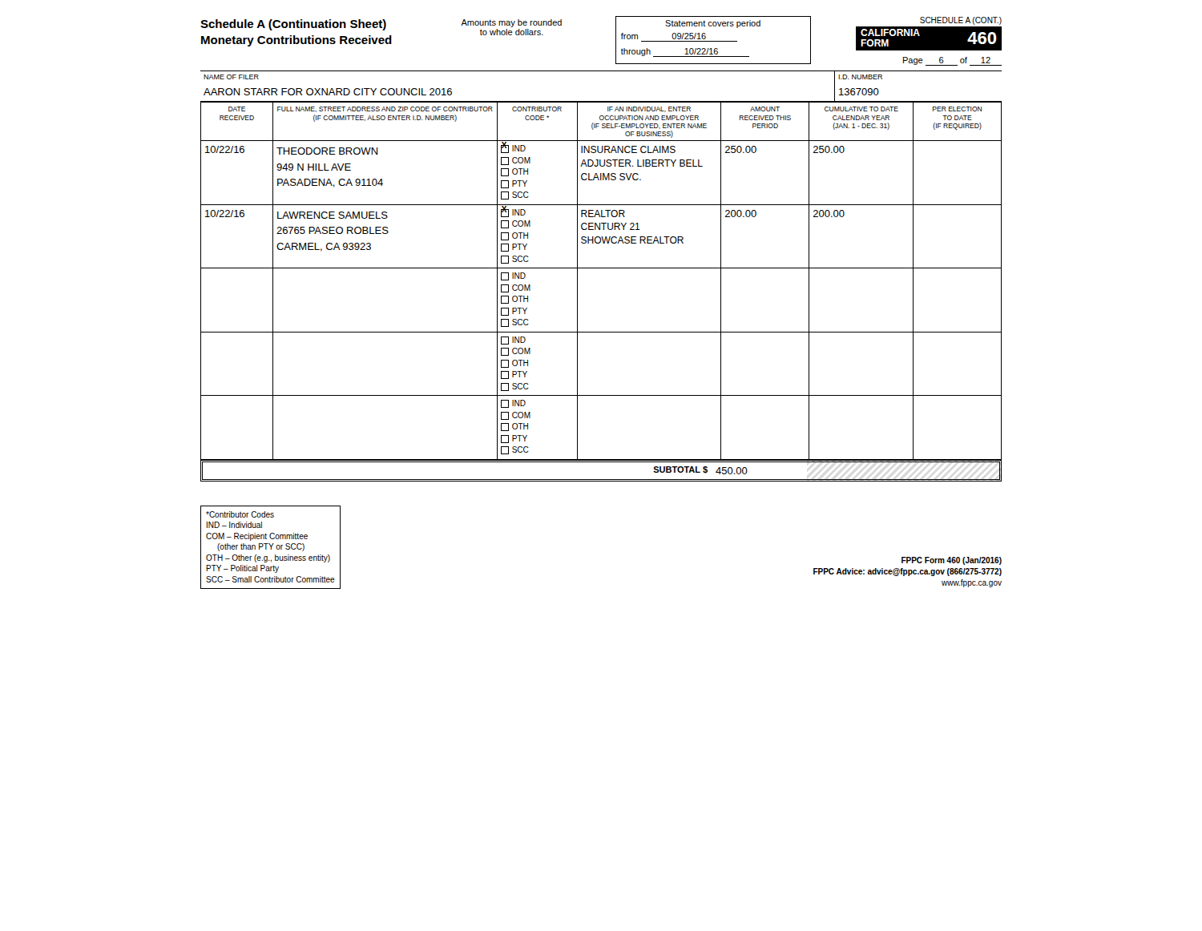Schedule A (Continuation Sheet)
Monetary Contributions Received
Amounts may be rounded
to whole dollars.
Statement covers period
from 09/25/16
through 10/22/16
SCHEDULE A (CONT.)
CALIFORNIA
FORM
460
Page 6 of 12
Name of Filer
AARON STARR FOR OXNARD CITY COUNCIL 2016
I.D. Number
1367090
| DATE RECEIVED | FULL NAME, STREET ADDRESS AND ZIP CODE OF CONTRIBUTOR (IF COMMITTEE, ALSO ENTER I.D. NUMBER) | CONTRIBUTOR CODE * | IF AN INDIVIDUAL, ENTER OCCUPATION AND EMPLOYER (IF SELF-EMPLOYED, ENTER NAME OF BUSINESS) | AMOUNT RECEIVED THIS PERIOD | CUMULATIVE TO DATE CALENDAR YEAR (JAN. 1 - DEC. 31) | PER ELECTION TO DATE (IF REQUIRED) |
| --- | --- | --- | --- | --- | --- | --- |
| 10/22/16 | THEODORE BROWN 949 N HILL AVE PASADENA, CA 91104 | IND COM OTH PTY SCC | INSURANCE CLAIMS ADJUSTER. LIBERTY BELL CLAIMS SVC. | 250.00 | 250.00 | |
| 10/22/16 | LAWRENCE SAMUELS 26765 PASEO ROBLES CARMEL, CA 93923 | IND COM OTH PTY SCC | REALTOR CENTURY 21 SHOWCASE REALTOR | 200.00 | 200.00 | |
| | | IND COM OTH PTY SCC | | | | |
| | | IND COM OTH PTY SCC | | | | |
| | | IND COM OTH PTY SCC | | | | |
SUBTOTAL $
450.00
*Contributor Codes
IND – Individual
COM – Recipient Committee
(other than PTY or SCC)
OTH – Other (e.g., business entity)
PTY – Political Party
SCC – Small Contributor Committee
FPPC Form 460 (Jan/2016)
FPPC Advice: advice@fppc.ca.gov (866/275-3772)
www.fppc.ca.gov